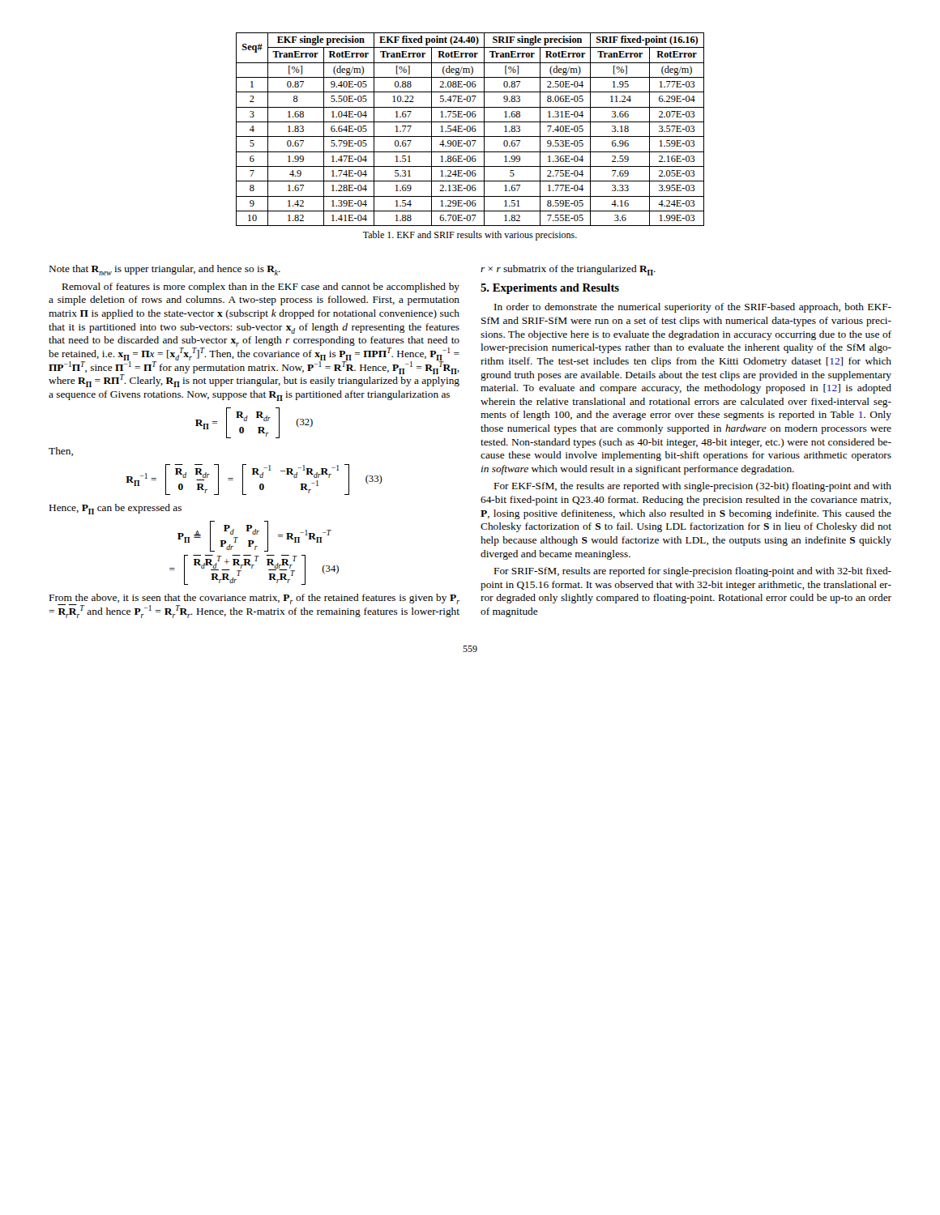| Seq# | EKF single precision | EKF fixed point (24.40) | SRIF single precision | SRIF fixed-point (16.16) |
| --- | --- | --- | --- | --- |
| TranError | RotError | TranError | RotError | TranError | RotError | TranError | RotError |
| | [%] | (deg/m) | [%] | (deg/m) | [%] | (deg/m) | [%] | (deg/m) |
| 1 | 0.87 | 9.40E-05 | 0.88 | 2.08E-06 | 0.87 | 2.50E-04 | 1.95 | 1.77E-03 |
| 2 | 8 | 5.50E-05 | 10.22 | 5.47E-07 | 9.83 | 8.06E-05 | 11.24 | 6.29E-04 |
| 3 | 1.68 | 1.04E-04 | 1.67 | 1.75E-06 | 1.68 | 1.31E-04 | 3.66 | 2.07E-03 |
| 4 | 1.83 | 6.64E-05 | 1.77 | 1.54E-06 | 1.83 | 7.40E-05 | 3.18 | 3.57E-03 |
| 5 | 0.67 | 5.79E-05 | 0.67 | 4.90E-07 | 0.67 | 9.53E-05 | 6.96 | 1.59E-03 |
| 6 | 1.99 | 1.47E-04 | 1.51 | 1.86E-06 | 1.99 | 1.36E-04 | 2.59 | 2.16E-03 |
| 7 | 4.9 | 1.74E-04 | 5.31 | 1.24E-06 | 5 | 2.75E-04 | 7.69 | 2.05E-03 |
| 8 | 1.67 | 1.28E-04 | 1.69 | 2.13E-06 | 1.67 | 1.77E-04 | 3.33 | 3.95E-03 |
| 9 | 1.42 | 1.39E-04 | 1.54 | 1.29E-06 | 1.51 | 8.59E-05 | 4.16 | 4.24E-03 |
| 10 | 1.82 | 1.41E-04 | 1.88 | 6.70E-07 | 1.82 | 7.55E-05 | 3.6 | 1.99E-03 |
Table 1. EKF and SRIF results with various precisions.
Note that Rnew is upper triangular, and hence so is Rk.
Removal of features is more complex than in the EKF case and cannot be accomplished by a simple deletion of rows and columns. A two-step process is followed. First, a permutation matrix Π is applied to the state-vector x (subscript k dropped for notational convenience) such that it is partitioned into two sub-vectors: sub-vector xd of length d representing the features that need to be discarded and sub-vector xr of length r corresponding to features that need to be retained, i.e. xΠ = Πx = [xdTxrT]T. Then, the covariance of xΠ is PΠ = ΠPΠT. Hence, PΠ−1 = ΠP−1ΠT, since Π−1 = ΠT for any permutation matrix. Now, P−1 = RTR. Hence, PΠ−1 = RΠTRΠ, where RΠ = RΠT. Clearly, RΠ is not upper triangular, but is easily triangularized by a applying a sequence of Givens rotations. Now, suppose that RΠ is partitioned after triangularization as
RΠ =
| R d | R dr |
| 0 | R r |
(32)
Then,
RΠ−1 =
| R d | R dr |
| 0 | R r |
=
| R d −1 | − R d −1 R dr R r −1 |
| 0 | R r −1 |
(33)
Hence, PΠ can be expressed as
PΠ ≜
| P d | P dr |
| P dr T | P r |
= RΠ−1RΠ−T
=
| R d R d T + R r R r T | R dr R r T |
| R r R dr T | R r R r T |
(34)
From the above, it is seen that the covariance matrix, Pr of the retained features is given by Pr = RrRrT and hence Pr−1 = RrTRr. Hence, the R-matrix of the remaining features is lower-right r × r submatrix of the triangularized RΠ.
5. Experiments and Results
In order to demonstrate the numerical superiority of the SRIF-based approach, both EKF-SfM and SRIF-SfM were run on a set of test clips with numerical data-types of various precisions. The objective here is to evaluate the degradation in accuracy occurring due to the use of lower-precision numerical-types rather than to evaluate the inherent quality of the SfM algorithm itself. The test-set includes ten clips from the Kitti Odometry dataset [12] for which ground truth poses are available. Details about the test clips are provided in the supplementary material. To evaluate and compare accuracy, the methodology proposed in [12] is adopted wherein the relative translational and rotational errors are calculated over fixed-interval segments of length 100, and the average error over these segments is reported in Table 1. Only those numerical types that are commonly supported in hardware on modern processors were tested. Non-standard types (such as 40-bit integer, 48-bit integer, etc.) were not considered because these would involve implementing bit-shift operations for various arithmetic operators in software which would result in a significant performance degradation.
For EKF-SfM, the results are reported with single-precision (32-bit) floating-point and with 64-bit fixed-point in Q23.40 format. Reducing the precision resulted in the covariance matrix, P, losing positive definiteness, which also resulted in S becoming indefinite. This caused the Cholesky factorization of S to fail. Using LDL factorization for S in lieu of Cholesky did not help because although S would factorize with LDL, the outputs using an indefinite S quickly diverged and became meaningless.
For SRIF-SfM, results are reported for single-precision floating-point and with 32-bit fixed-point in Q15.16 format. It was observed that with 32-bit integer arithmetic, the translational error degraded only slightly compared to floating-point. Rotational error could be up-to an order of magnitude
559